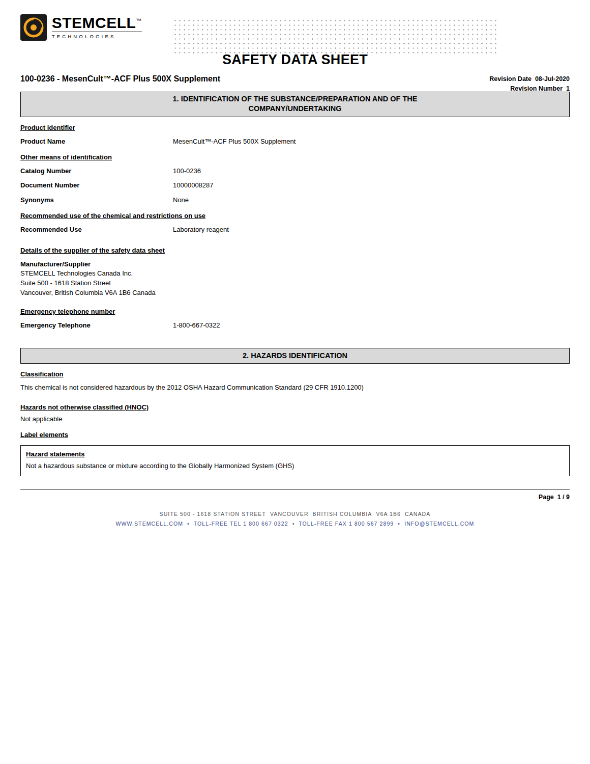STEMCELL™
TECHNOLOGIES
SAFETY DATA SHEET
Revision Date 08-Jul-2020
Revision Number 1
100-0236 - MesenCult™-ACF Plus 500X Supplement
1. IDENTIFICATION OF THE SUBSTANCE/PREPARATION AND OF THE
COMPANY/UNDERTAKING
Product identifier
Product Name
MesenCult™-ACF Plus 500X Supplement
Other means of identification
Catalog Number
100-0236
Document Number
10000008287
Synonyms
None
Recommended use of the chemical and restrictions on use
Recommended Use
Laboratory reagent
Details of the supplier of the safety data sheet
Manufacturer/Supplier
STEMCELL Technologies Canada Inc.
Suite 500 - 1618 Station Street
Vancouver, British Columbia V6A 1B6 Canada
Emergency telephone number
Emergency Telephone
1-800-667-0322
2. HAZARDS IDENTIFICATION
Classification
This chemical is not considered hazardous by the 2012 OSHA Hazard Communication Standard (29 CFR 1910.1200)
Hazards not otherwise classified (HNOC)
Not applicable
Label elements
Hazard statements
Not a hazardous substance or mixture according to the Globally Harmonized System (GHS)
Page 1 / 9
SUITE 500 - 1618 STATION STREET VANCOUVER BRITISH COLUMBIA V6A 1B6 CANADA
WWW.STEMCELL.COM • TOLL-FREE TEL 1 800 667 0322 • TOLL-FREE FAX 1 800 567 2899 • INFO@STEMCELL.COM